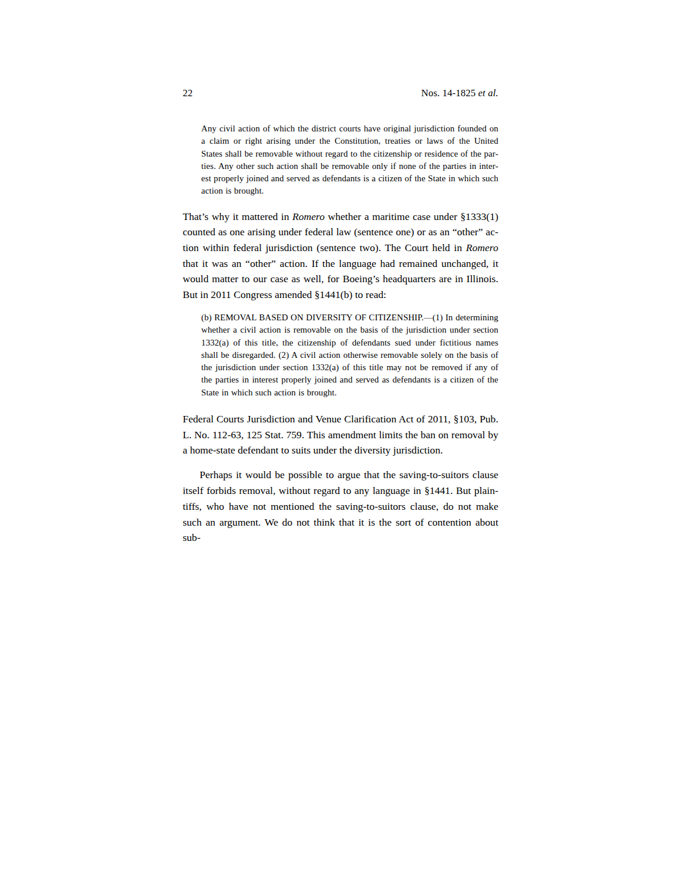22 Nos. 14-1825 et al.
Any civil action of which the district courts have original jurisdiction founded on a claim or right arising under the Constitution, treaties or laws of the United States shall be removable without regard to the citizenship or residence of the parties. Any other such action shall be removable only if none of the parties in interest properly joined and served as defendants is a citizen of the State in which such action is brought.
That’s why it mattered in Romero whether a maritime case under §1333(1) counted as one arising under federal law (sentence one) or as an “other” action within federal jurisdiction (sentence two). The Court held in Romero that it was an “other” action. If the language had remained unchanged, it would matter to our case as well, for Boeing’s headquarters are in Illinois. But in 2011 Congress amended §1441(b) to read:
(b) REMOVAL BASED ON DIVERSITY OF CITIZENSHIP.—(1) In determining whether a civil action is removable on the basis of the jurisdiction under section 1332(a) of this title, the citizenship of defendants sued under fictitious names shall be disregarded. (2) A civil action otherwise removable solely on the basis of the jurisdiction under section 1332(a) of this title may not be removed if any of the parties in interest properly joined and served as defendants is a citizen of the State in which such action is brought.
Federal Courts Jurisdiction and Venue Clarification Act of 2011, §103, Pub. L. No. 112-63, 125 Stat. 759. This amendment limits the ban on removal by a home-state defendant to suits under the diversity jurisdiction.
Perhaps it would be possible to argue that the saving-to-suitors clause itself forbids removal, without regard to any language in §1441. But plaintiffs, who have not mentioned the saving-to-suitors clause, do not make such an argument. We do not think that it is the sort of contention about sub-